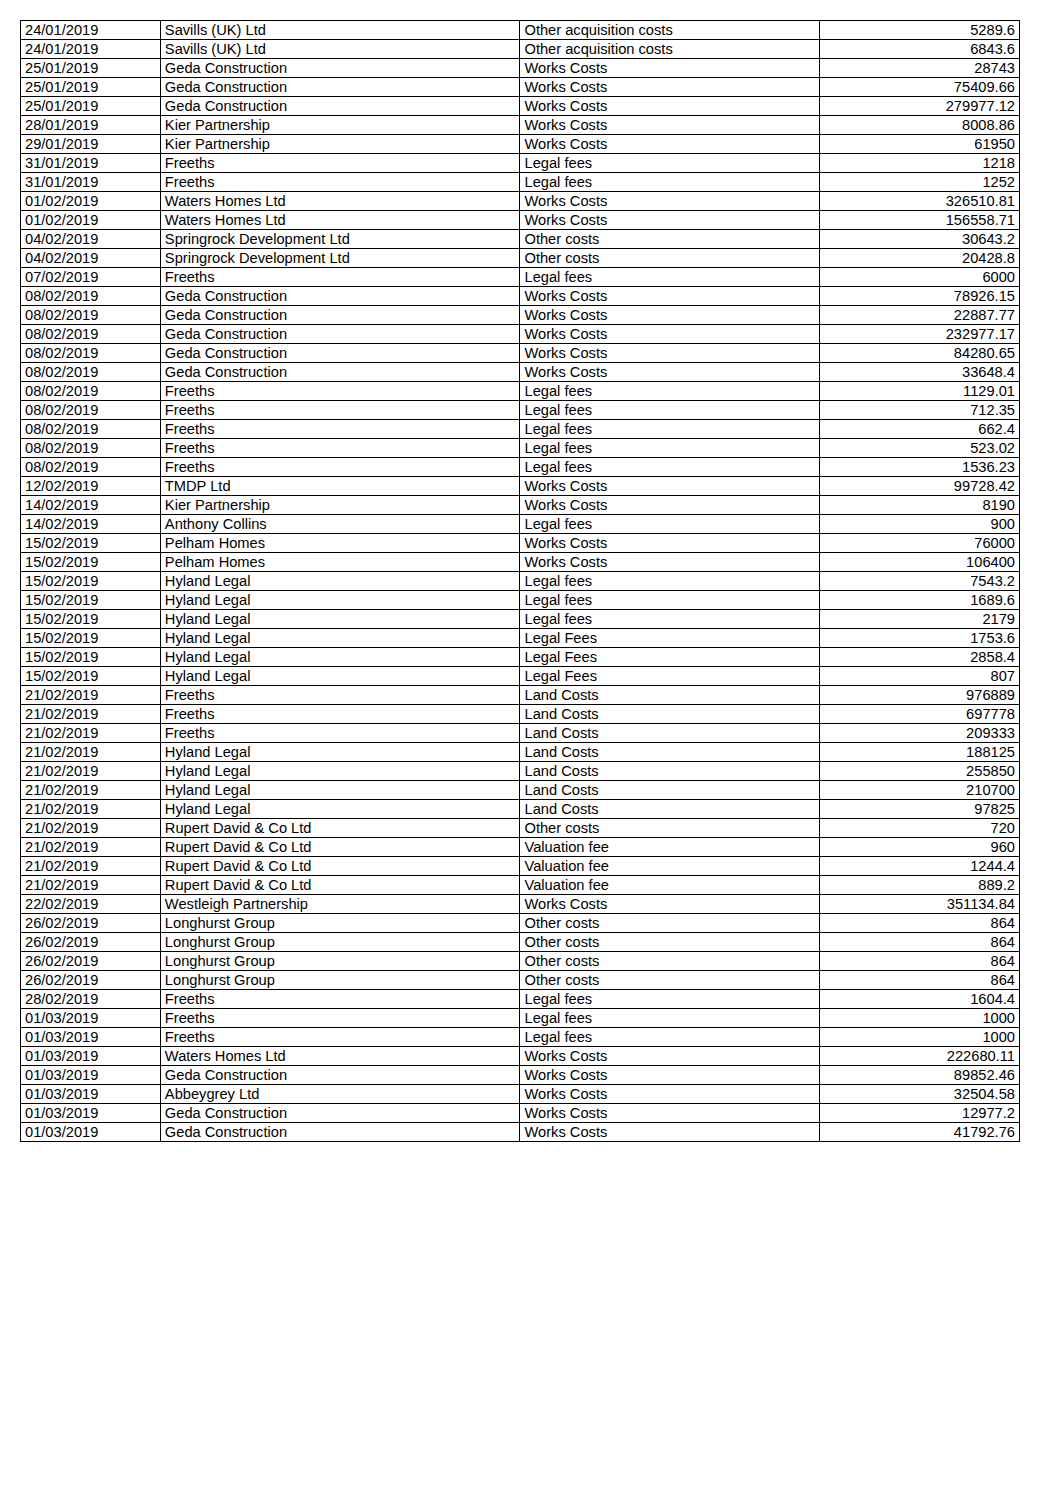| 24/01/2019 | Savills (UK) Ltd | Other acquisition costs | 5289.6 |
| 24/01/2019 | Savills (UK) Ltd | Other acquisition costs | 6843.6 |
| 25/01/2019 | Geda Construction | Works Costs | 28743 |
| 25/01/2019 | Geda Construction | Works Costs | 75409.66 |
| 25/01/2019 | Geda Construction | Works Costs | 279977.12 |
| 28/01/2019 | Kier Partnership | Works Costs | 8008.86 |
| 29/01/2019 | Kier Partnership | Works Costs | 61950 |
| 31/01/2019 | Freeths | Legal fees | 1218 |
| 31/01/2019 | Freeths | Legal fees | 1252 |
| 01/02/2019 | Waters Homes Ltd | Works Costs | 326510.81 |
| 01/02/2019 | Waters Homes Ltd | Works Costs | 156558.71 |
| 04/02/2019 | Springrock Development Ltd | Other costs | 30643.2 |
| 04/02/2019 | Springrock Development Ltd | Other costs | 20428.8 |
| 07/02/2019 | Freeths | Legal fees | 6000 |
| 08/02/2019 | Geda Construction | Works Costs | 78926.15 |
| 08/02/2019 | Geda Construction | Works Costs | 22887.77 |
| 08/02/2019 | Geda Construction | Works Costs | 232977.17 |
| 08/02/2019 | Geda Construction | Works Costs | 84280.65 |
| 08/02/2019 | Geda Construction | Works Costs | 33648.4 |
| 08/02/2019 | Freeths | Legal fees | 1129.01 |
| 08/02/2019 | Freeths | Legal fees | 712.35 |
| 08/02/2019 | Freeths | Legal fees | 662.4 |
| 08/02/2019 | Freeths | Legal fees | 523.02 |
| 08/02/2019 | Freeths | Legal fees | 1536.23 |
| 12/02/2019 | TMDP Ltd | Works Costs | 99728.42 |
| 14/02/2019 | Kier Partnership | Works Costs | 8190 |
| 14/02/2019 | Anthony Collins | Legal fees | 900 |
| 15/02/2019 | Pelham Homes | Works Costs | 76000 |
| 15/02/2019 | Pelham Homes | Works Costs | 106400 |
| 15/02/2019 | Hyland Legal | Legal fees | 7543.2 |
| 15/02/2019 | Hyland Legal | Legal fees | 1689.6 |
| 15/02/2019 | Hyland Legal | Legal fees | 2179 |
| 15/02/2019 | Hyland Legal | Legal Fees | 1753.6 |
| 15/02/2019 | Hyland Legal | Legal Fees | 2858.4 |
| 15/02/2019 | Hyland Legal | Legal Fees | 807 |
| 21/02/2019 | Freeths | Land Costs | 976889 |
| 21/02/2019 | Freeths | Land Costs | 697778 |
| 21/02/2019 | Freeths | Land Costs | 209333 |
| 21/02/2019 | Hyland Legal | Land Costs | 188125 |
| 21/02/2019 | Hyland Legal | Land Costs | 255850 |
| 21/02/2019 | Hyland Legal | Land Costs | 210700 |
| 21/02/2019 | Hyland Legal | Land Costs | 97825 |
| 21/02/2019 | Rupert David & Co Ltd | Other costs | 720 |
| 21/02/2019 | Rupert David & Co Ltd | Valuation fee | 960 |
| 21/02/2019 | Rupert David & Co Ltd | Valuation fee | 1244.4 |
| 21/02/2019 | Rupert David & Co Ltd | Valuation fee | 889.2 |
| 22/02/2019 | Westleigh Partnership | Works Costs | 351134.84 |
| 26/02/2019 | Longhurst Group | Other costs | 864 |
| 26/02/2019 | Longhurst Group | Other costs | 864 |
| 26/02/2019 | Longhurst Group | Other costs | 864 |
| 26/02/2019 | Longhurst Group | Other costs | 864 |
| 28/02/2019 | Freeths | Legal fees | 1604.4 |
| 01/03/2019 | Freeths | Legal fees | 1000 |
| 01/03/2019 | Freeths | Legal fees | 1000 |
| 01/03/2019 | Waters Homes Ltd | Works Costs | 222680.11 |
| 01/03/2019 | Geda Construction | Works Costs | 89852.46 |
| 01/03/2019 | Abbeygrey Ltd | Works Costs | 32504.58 |
| 01/03/2019 | Geda Construction | Works Costs | 12977.2 |
| 01/03/2019 | Geda Construction | Works Costs | 41792.76 |